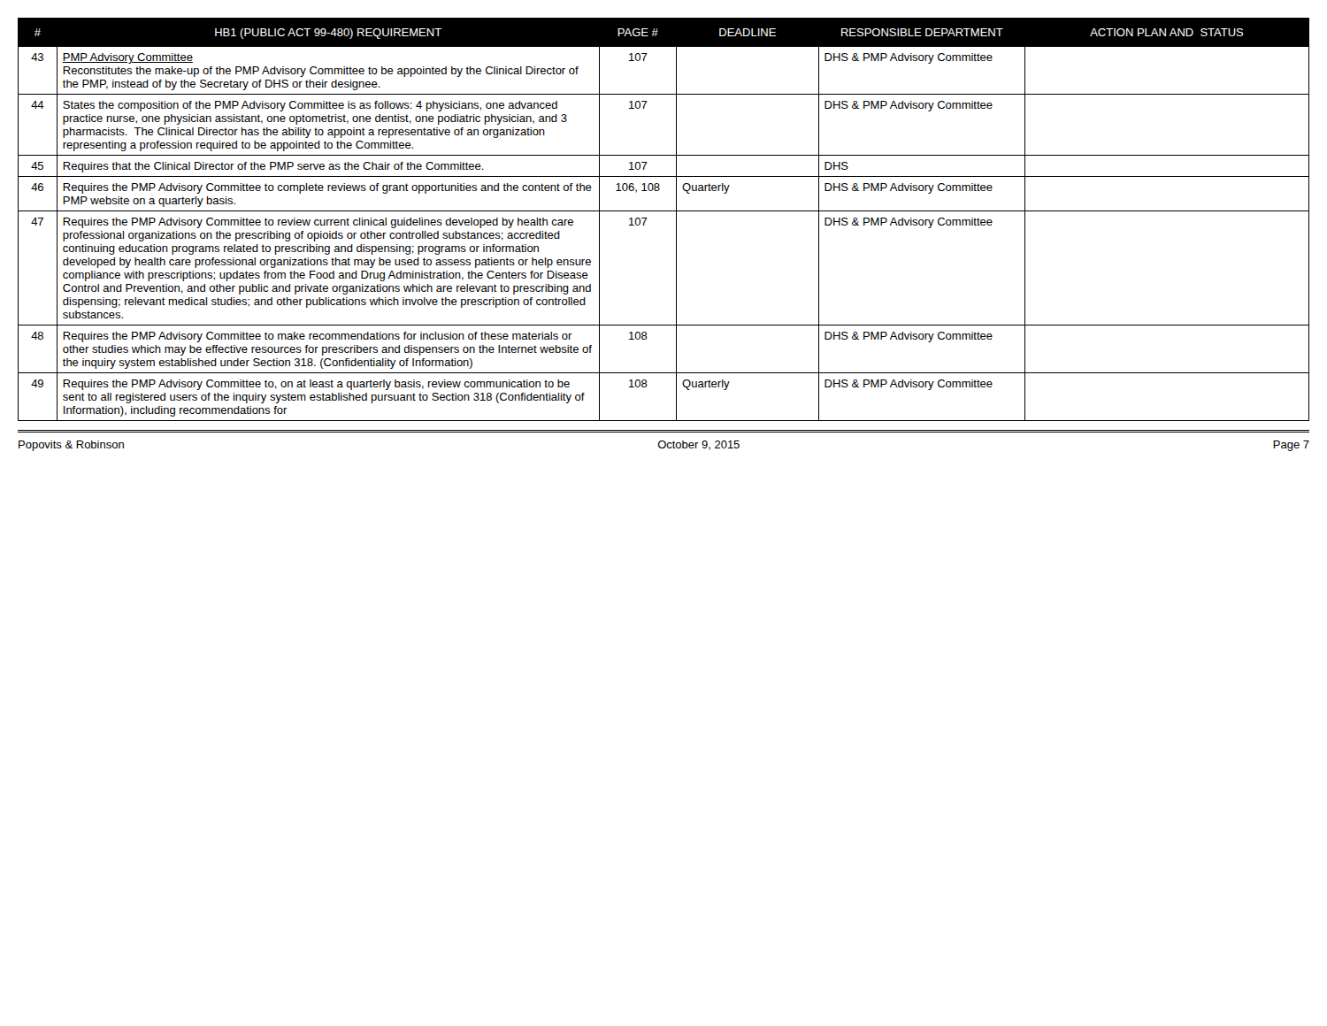| # | HB1 (PUBLIC ACT 99-480) REQUIREMENT | PAGE # | DEADLINE | RESPONSIBLE DEPARTMENT | ACTION PLAN AND STATUS |
| --- | --- | --- | --- | --- | --- |
| 43 | PMP Advisory Committee Reconstitutes the make-up of the PMP Advisory Committee to be appointed by the Clinical Director of the PMP, instead of by the Secretary of DHS or their designee. | 107 | | DHS & PMP Advisory Committee | |
| 44 | States the composition of the PMP Advisory Committee is as follows: 4 physicians, one advanced practice nurse, one physician assistant, one optometrist, one dentist, one podiatric physician, and 3 pharmacists. The Clinical Director has the ability to appoint a representative of an organization representing a profession required to be appointed to the Committee. | 107 | | DHS & PMP Advisory Committee | |
| 45 | Requires that the Clinical Director of the PMP serve as the Chair of the Committee. | 107 | | DHS | |
| 46 | Requires the PMP Advisory Committee to complete reviews of grant opportunities and the content of the PMP website on a quarterly basis. | 106, 108 | Quarterly | DHS & PMP Advisory Committee | |
| 47 | Requires the PMP Advisory Committee to review current clinical guidelines developed by health care professional organizations on the prescribing of opioids or other controlled substances; accredited continuing education programs related to prescribing and dispensing; programs or information developed by health care professional organizations that may be used to assess patients or help ensure compliance with prescriptions; updates from the Food and Drug Administration, the Centers for Disease Control and Prevention, and other public and private organizations which are relevant to prescribing and dispensing; relevant medical studies; and other publications which involve the prescription of controlled substances. | 107 | | DHS & PMP Advisory Committee | |
| 48 | Requires the PMP Advisory Committee to make recommendations for inclusion of these materials or other studies which may be effective resources for prescribers and dispensers on the Internet website of the inquiry system established under Section 318. (Confidentiality of Information) | 108 | | DHS & PMP Advisory Committee | |
| 49 | Requires the PMP Advisory Committee to, on at least a quarterly basis, review communication to be sent to all registered users of the inquiry system established pursuant to Section 318 (Confidentiality of Information), including recommendations for | 108 | Quarterly | DHS & PMP Advisory Committee | |
Popovits & Robinson October 9, 2015 Page 7